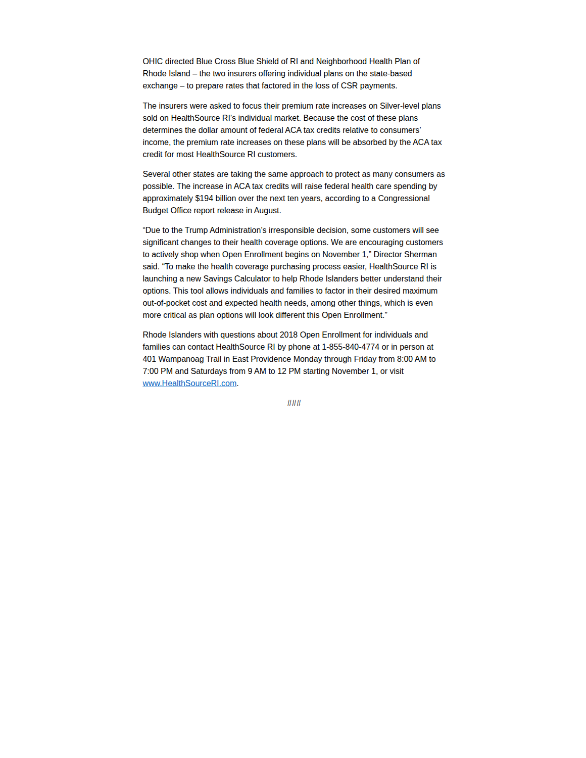OHIC directed Blue Cross Blue Shield of RI and Neighborhood Health Plan of Rhode Island – the two insurers offering individual plans on the state-based exchange – to prepare rates that factored in the loss of CSR payments.
The insurers were asked to focus their premium rate increases on Silver-level plans sold on HealthSource RI’s individual market. Because the cost of these plans determines the dollar amount of federal ACA tax credits relative to consumers’ income, the premium rate increases on these plans will be absorbed by the ACA tax credit for most HealthSource RI customers.
Several other states are taking the same approach to protect as many consumers as possible. The increase in ACA tax credits will raise federal health care spending by approximately $194 billion over the next ten years, according to a Congressional Budget Office report release in August.
“Due to the Trump Administration’s irresponsible decision, some customers will see significant changes to their health coverage options. We are encouraging customers to actively shop when Open Enrollment begins on November 1,” Director Sherman said. “To make the health coverage purchasing process easier, HealthSource RI is launching a new Savings Calculator to help Rhode Islanders better understand their options. This tool allows individuals and families to factor in their desired maximum out-of-pocket cost and expected health needs, among other things, which is even more critical as plan options will look different this Open Enrollment.”
Rhode Islanders with questions about 2018 Open Enrollment for individuals and families can contact HealthSource RI by phone at 1-855-840-4774 or in person at 401 Wampanoag Trail in East Providence Monday through Friday from 8:00 AM to 7:00 PM and Saturdays from 9 AM to 12 PM starting November 1, or visit www.HealthSourceRI.com.
###